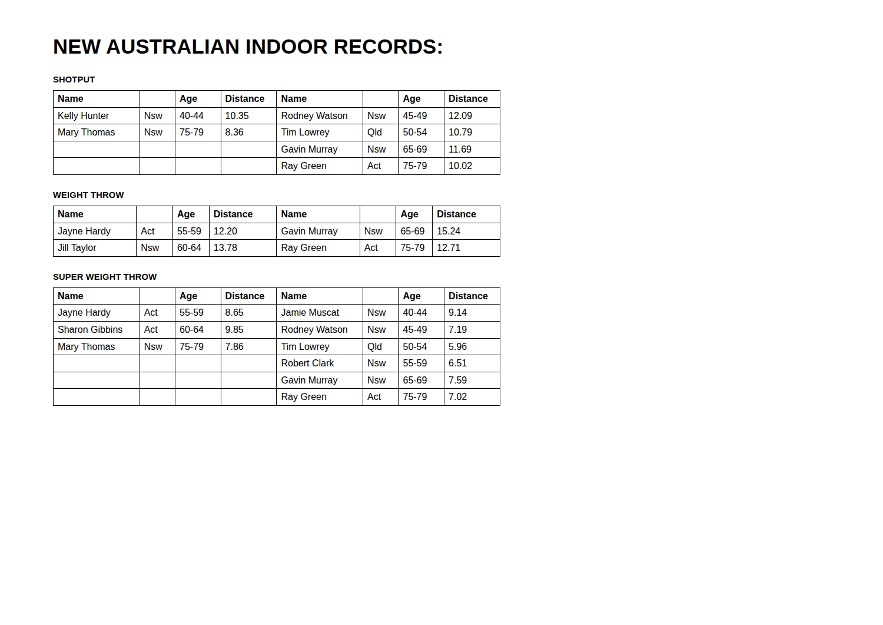NEW AUSTRALIAN INDOOR RECORDS:
SHOTPUT
| Name | | Age | Distance | Name | | Age | Distance |
| --- | --- | --- | --- | --- | --- | --- | --- |
| Kelly Hunter | Nsw | 40-44 | 10.35 | Rodney Watson | Nsw | 45-49 | 12.09 |
| Mary Thomas | Nsw | 75-79 | 8.36 | Tim Lowrey | Qld | 50-54 | 10.79 |
| | | | | Gavin Murray | Nsw | 65-69 | 11.69 |
| | | | | Ray Green | Act | 75-79 | 10.02 |
WEIGHT THROW
| Name | | Age | Distance | Name | | Age | Distance |
| --- | --- | --- | --- | --- | --- | --- | --- |
| Jayne Hardy | Act | 55-59 | 12.20 | Gavin Murray | Nsw | 65-69 | 15.24 |
| Jill Taylor | Nsw | 60-64 | 13.78 | Ray Green | Act | 75-79 | 12.71 |
SUPER WEIGHT THROW
| Name | | Age | Distance | Name | | Age | Distance |
| --- | --- | --- | --- | --- | --- | --- | --- |
| Jayne Hardy | Act | 55-59 | 8.65 | Jamie Muscat | Nsw | 40-44 | 9.14 |
| Sharon Gibbins | Act | 60-64 | 9.85 | Rodney Watson | Nsw | 45-49 | 7.19 |
| Mary Thomas | Nsw | 75-79 | 7.86 | Tim Lowrey | Qld | 50-54 | 5.96 |
| | | | | Robert Clark | Nsw | 55-59 | 6.51 |
| | | | | Gavin Murray | Nsw | 65-69 | 7.59 |
| | | | | Ray Green | Act | 75-79 | 7.02 |